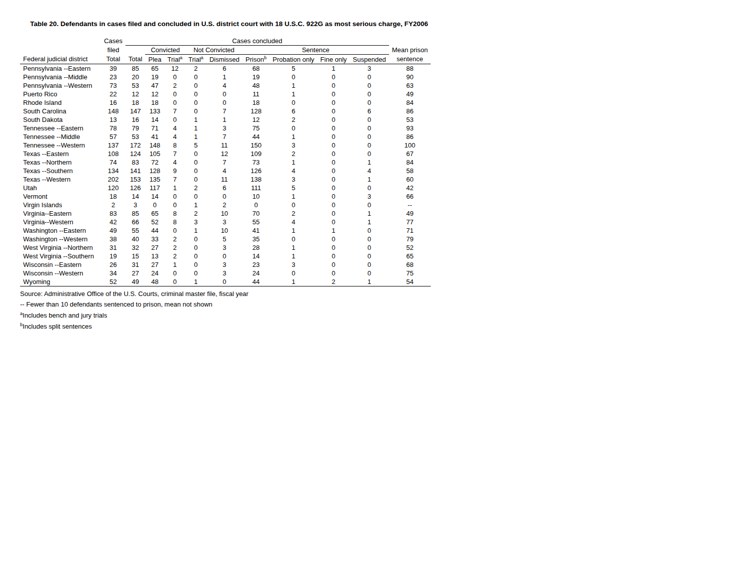Table 20. Defendants in cases filed and concluded in U.S. district court with 18 U.S.C. 922G as most serious charge, FY2006
| | Cases | Cases concluded |
| --- | --- | --- |
| | filed | | Convicted | Not Convicted | Sentence | Mean prison |
| Federal judicial district | Total | Total | Plea | Trial a | Trial a | Dismissed | Prison b | Probation only | Fine only | Suspended | sentence |
| Pennsylvania --Eastern | 39 | 85 | 65 | 12 | 2 | 6 | 68 | 5 | 1 | 3 | 88 |
| Pennsylvania --Middle | 23 | 20 | 19 | 0 | 0 | 1 | 19 | 0 | 0 | 0 | 90 |
| Pennsylvania --Western | 73 | 53 | 47 | 2 | 0 | 4 | 48 | 1 | 0 | 0 | 63 |
| Puerto Rico | 22 | 12 | 12 | 0 | 0 | 0 | 11 | 1 | 0 | 0 | 49 |
| Rhode Island | 16 | 18 | 18 | 0 | 0 | 0 | 18 | 0 | 0 | 0 | 84 |
| South Carolina | 148 | 147 | 133 | 7 | 0 | 7 | 128 | 6 | 0 | 6 | 86 |
| South Dakota | 13 | 16 | 14 | 0 | 1 | 1 | 12 | 2 | 0 | 0 | 53 |
| Tennessee --Eastern | 78 | 79 | 71 | 4 | 1 | 3 | 75 | 0 | 0 | 0 | 93 |
| Tennessee --Middle | 57 | 53 | 41 | 4 | 1 | 7 | 44 | 1 | 0 | 0 | 86 |
| Tennessee --Western | 137 | 172 | 148 | 8 | 5 | 11 | 150 | 3 | 0 | 0 | 100 |
| Texas --Eastern | 108 | 124 | 105 | 7 | 0 | 12 | 109 | 2 | 0 | 0 | 67 |
| Texas --Northern | 74 | 83 | 72 | 4 | 0 | 7 | 73 | 1 | 0 | 1 | 84 |
| Texas --Southern | 134 | 141 | 128 | 9 | 0 | 4 | 126 | 4 | 0 | 4 | 58 |
| Texas --Western | 202 | 153 | 135 | 7 | 0 | 11 | 138 | 3 | 0 | 1 | 60 |
| Utah | 120 | 126 | 117 | 1 | 2 | 6 | 111 | 5 | 0 | 0 | 42 |
| Vermont | 18 | 14 | 14 | 0 | 0 | 0 | 10 | 1 | 0 | 3 | 66 |
| Virgin Islands | 2 | 3 | 0 | 0 | 1 | 2 | 0 | 0 | 0 | 0 | -- |
| Virginia--Eastern | 83 | 85 | 65 | 8 | 2 | 10 | 70 | 2 | 0 | 1 | 49 |
| Virginia--Western | 42 | 66 | 52 | 8 | 3 | 3 | 55 | 4 | 0 | 1 | 77 |
| Washington --Eastern | 49 | 55 | 44 | 0 | 1 | 10 | 41 | 1 | 1 | 0 | 71 |
| Washington --Western | 38 | 40 | 33 | 2 | 0 | 5 | 35 | 0 | 0 | 0 | 79 |
| West Virginia --Northern | 31 | 32 | 27 | 2 | 0 | 3 | 28 | 1 | 0 | 0 | 52 |
| West Virginia --Southern | 19 | 15 | 13 | 2 | 0 | 0 | 14 | 1 | 0 | 0 | 65 |
| Wisconsin --Eastern | 26 | 31 | 27 | 1 | 0 | 3 | 23 | 3 | 0 | 0 | 68 |
| Wisconsin --Western | 34 | 27 | 24 | 0 | 0 | 3 | 24 | 0 | 0 | 0 | 75 |
| Wyoming | 52 | 49 | 48 | 0 | 1 | 0 | 44 | 1 | 2 | 1 | 54 |
Source: Administrative Office of the U.S. Courts, criminal master file, fiscal year
-- Fewer than 10 defendants sentenced to prison, mean not shown
aIncludes bench and jury trials
bIncludes split sentences